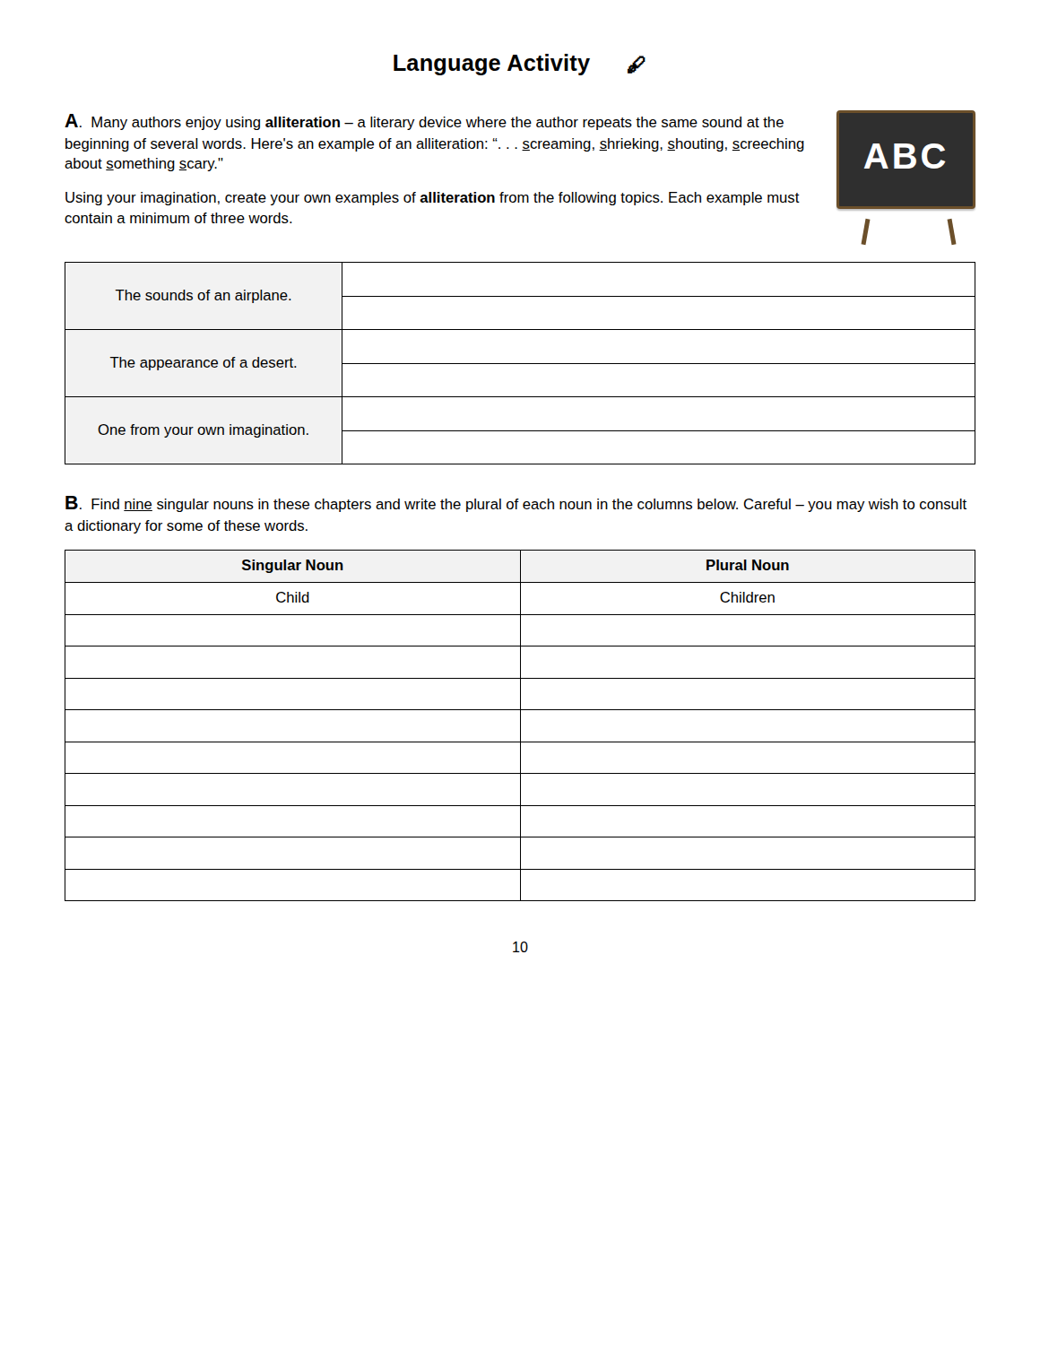Language Activity 🖋
ABC
A. Many authors enjoy using alliteration – a literary device where the author repeats the same sound at the beginning of several words. Here's an example of an alliteration: “. . . screaming, shrieking, shouting, screeching about something scary."
Using your imagination, create your own examples of alliteration from the following topics. Each example must contain a minimum of three words.
| The sounds of an airplane. | |
| The appearance of a desert. | |
| One from your own imagination. | |
B. Find nine singular nouns in these chapters and write the plural of each noun in the columns below. Careful – you may wish to consult a dictionary for some of these words.
| Singular Noun | Plural Noun |
| --- | --- |
| Child | Children |
10